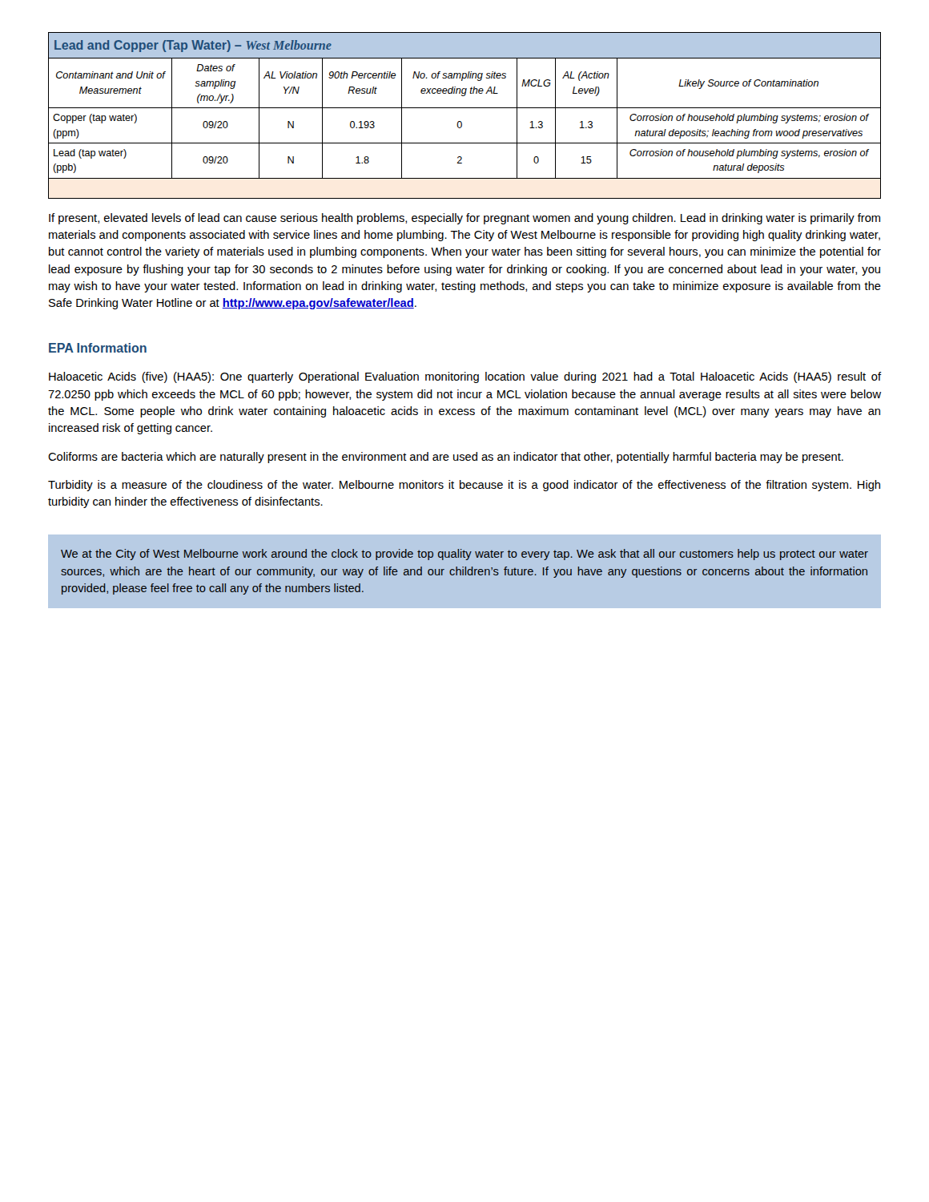Lead and Copper (Tap Water) – West Melbourne
| Contaminant and Unit of Measurement | Dates of sampling (mo./yr.) | AL Violation Y/N | 90th Percentile Result | No. of sampling sites exceeding the AL | MCLG | AL (Action Level) | Likely Source of Contamination |
| --- | --- | --- | --- | --- | --- | --- | --- |
| Copper (tap water) (ppm) | 09/20 | N | 0.193 | 0 | 1.3 | 1.3 | Corrosion of household plumbing systems; erosion of natural deposits; leaching from wood preservatives |
| Lead (tap water) (ppb) | 09/20 | N | 1.8 | 2 | 0 | 15 | Corrosion of household plumbing systems, erosion of natural deposits |
If present, elevated levels of lead can cause serious health problems, especially for pregnant women and young children. Lead in drinking water is primarily from materials and components associated with service lines and home plumbing. The City of West Melbourne is responsible for providing high quality drinking water, but cannot control the variety of materials used in plumbing components. When your water has been sitting for several hours, you can minimize the potential for lead exposure by flushing your tap for 30 seconds to 2 minutes before using water for drinking or cooking. If you are concerned about lead in your water, you may wish to have your water tested. Information on lead in drinking water, testing methods, and steps you can take to minimize exposure is available from the Safe Drinking Water Hotline or at http://www.epa.gov/safewater/lead.
EPA Information
Haloacetic Acids (five) (HAA5): One quarterly Operational Evaluation monitoring location value during 2021 had a Total Haloacetic Acids (HAA5) result of 72.0250 ppb which exceeds the MCL of 60 ppb; however, the system did not incur a MCL violation because the annual average results at all sites were below the MCL. Some people who drink water containing haloacetic acids in excess of the maximum contaminant level (MCL) over many years may have an increased risk of getting cancer.
Coliforms are bacteria which are naturally present in the environment and are used as an indicator that other, potentially harmful bacteria may be present.
Turbidity is a measure of the cloudiness of the water. Melbourne monitors it because it is a good indicator of the effectiveness of the filtration system. High turbidity can hinder the effectiveness of disinfectants.
We at the City of West Melbourne work around the clock to provide top quality water to every tap. We ask that all our customers help us protect our water sources, which are the heart of our community, our way of life and our children’s future. If you have any questions or concerns about the information provided, please feel free to call any of the numbers listed.